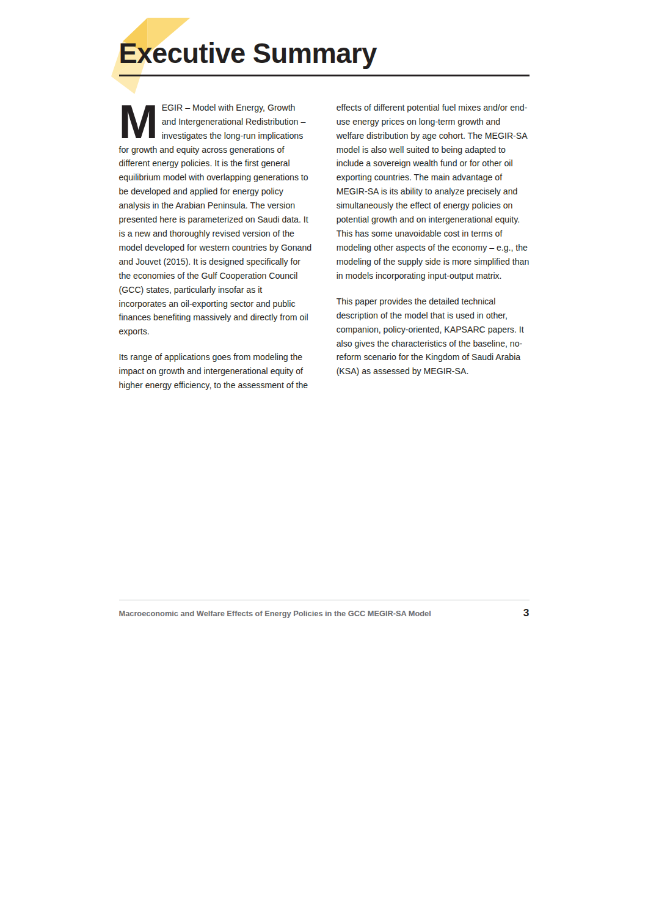Executive Summary
MEGIR – Model with Energy, Growth and Intergenerational Redistribution – investigates the long-run implications for growth and equity across generations of different energy policies. It is the first general equilibrium model with overlapping generations to be developed and applied for energy policy analysis in the Arabian Peninsula. The version presented here is parameterized on Saudi data. It is a new and thoroughly revised version of the model developed for western countries by Gonand and Jouvet (2015). It is designed specifically for the economies of the Gulf Cooperation Council (GCC) states, particularly insofar as it incorporates an oil-exporting sector and public finances benefiting massively and directly from oil exports.
Its range of applications goes from modeling the impact on growth and intergenerational equity of higher energy efficiency, to the assessment of the
effects of different potential fuel mixes and/or end-use energy prices on long-term growth and welfare distribution by age cohort. The MEGIR-SA model is also well suited to being adapted to include a sovereign wealth fund or for other oil exporting countries. The main advantage of MEGIR-SA is its ability to analyze precisely and simultaneously the effect of energy policies on potential growth and on intergenerational equity. This has some unavoidable cost in terms of modeling other aspects of the economy – e.g., the modeling of the supply side is more simplified than in models incorporating input-output matrix.
This paper provides the detailed technical description of the model that is used in other, companion, policy-oriented, KAPSARC papers. It also gives the characteristics of the baseline, no-reform scenario for the Kingdom of Saudi Arabia (KSA) as assessed by MEGIR-SA.
Macroeconomic and Welfare Effects of Energy Policies in the GCC MEGIR-SA Model 3